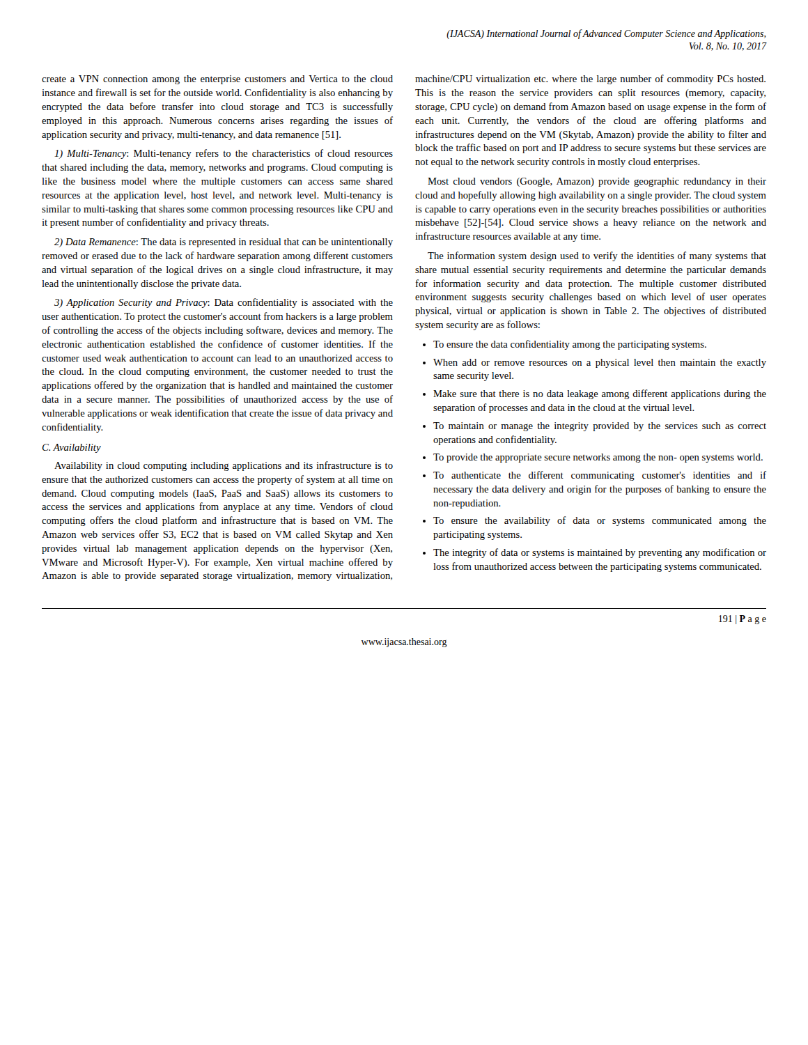(IJACSA) International Journal of Advanced Computer Science and Applications,
Vol. 8, No. 10, 2017
create a VPN connection among the enterprise customers and Vertica to the cloud instance and firewall is set for the outside world. Confidentiality is also enhancing by encrypted the data before transfer into cloud storage and TC3 is successfully employed in this approach. Numerous concerns arises regarding the issues of application security and privacy, multi-tenancy, and data remanence [51].
1) Multi-Tenancy: Multi-tenancy refers to the characteristics of cloud resources that shared including the data, memory, networks and programs. Cloud computing is like the business model where the multiple customers can access same shared resources at the application level, host level, and network level. Multi-tenancy is similar to multi-tasking that shares some common processing resources like CPU and it present number of confidentiality and privacy threats.
2) Data Remanence: The data is represented in residual that can be unintentionally removed or erased due to the lack of hardware separation among different customers and virtual separation of the logical drives on a single cloud infrastructure, it may lead the unintentionally disclose the private data.
3) Application Security and Privacy: Data confidentiality is associated with the user authentication. To protect the customer's account from hackers is a large problem of controlling the access of the objects including software, devices and memory. The electronic authentication established the confidence of customer identities. If the customer used weak authentication to account can lead to an unauthorized access to the cloud. In the cloud computing environment, the customer needed to trust the applications offered by the organization that is handled and maintained the customer data in a secure manner. The possibilities of unauthorized access by the use of vulnerable applications or weak identification that create the issue of data privacy and confidentiality.
C. Availability
Availability in cloud computing including applications and its infrastructure is to ensure that the authorized customers can access the property of system at all time on demand. Cloud computing models (IaaS, PaaS and SaaS) allows its customers to access the services and applications from anyplace at any time. Vendors of cloud computing offers the cloud platform and infrastructure that is based on VM. The Amazon web services offer S3, EC2 that is based on VM called Skytap and Xen provides virtual lab management application depends on the hypervisor (Xen, VMware and Microsoft Hyper-V). For example, Xen virtual machine offered by Amazon is able to provide separated storage virtualization, memory virtualization, machine/CPU virtualization etc. where the large number of commodity PCs hosted. This is the reason the service providers can split resources (memory, capacity, storage, CPU cycle) on demand from Amazon based on usage expense in the form of each unit. Currently, the vendors of the cloud are offering platforms and infrastructures depend on the VM (Skytab, Amazon) provide the ability to filter and block the traffic based on port and IP address to secure systems but these services are not equal to the network security controls in mostly cloud enterprises.
Most cloud vendors (Google, Amazon) provide geographic redundancy in their cloud and hopefully allowing high availability on a single provider. The cloud system is capable to carry operations even in the security breaches possibilities or authorities misbehave [52]-[54]. Cloud service shows a heavy reliance on the network and infrastructure resources available at any time.
The information system design used to verify the identities of many systems that share mutual essential security requirements and determine the particular demands for information security and data protection. The multiple customer distributed environment suggests security challenges based on which level of user operates physical, virtual or application is shown in Table 2. The objectives of distributed system security are as follows:
To ensure the data confidentiality among the participating systems.
When add or remove resources on a physical level then maintain the exactly same security level.
Make sure that there is no data leakage among different applications during the separation of processes and data in the cloud at the virtual level.
To maintain or manage the integrity provided by the services such as correct operations and confidentiality.
To provide the appropriate secure networks among the non- open systems world.
To authenticate the different communicating customer's identities and if necessary the data delivery and origin for the purposes of banking to ensure the non-repudiation.
To ensure the availability of data or systems communicated among the participating systems.
The integrity of data or systems is maintained by preventing any modification or loss from unauthorized access between the participating systems communicated.
191 | P a g e
www.ijacsa.thesai.org